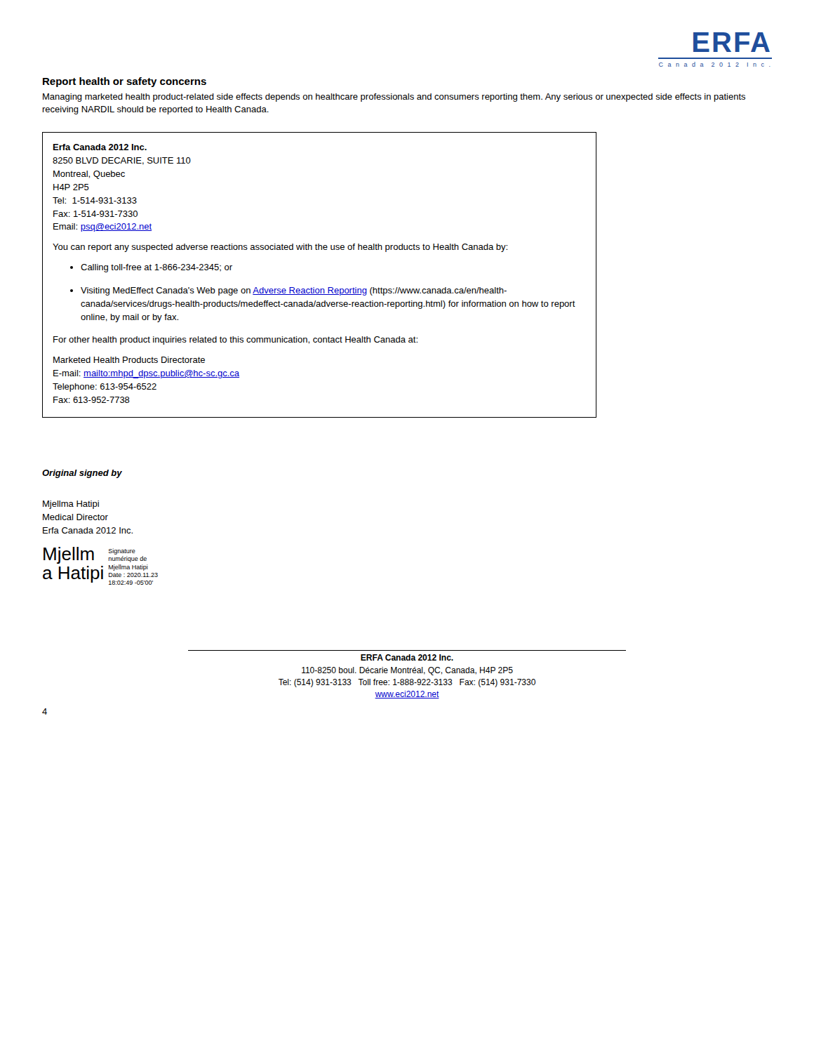ERFA
C a n a d a 2 0 1 2 I n c .
Report health or safety concerns
Managing marketed health product-related side effects depends on healthcare professionals and consumers reporting them. Any serious or unexpected side effects in patients receiving NARDIL should be reported to Health Canada.
Erfa Canada 2012 Inc.
8250 BLVD DECARIE, SUITE 110
Montreal, Quebec
H4P 2P5
Tel: 1-514-931-3133
Fax: 1-514-931-7330
Email: psq@eci2012.net
You can report any suspected adverse reactions associated with the use of health products to Health Canada by:
Calling toll-free at 1-866-234-2345; or
Visiting MedEffect Canada's Web page on Adverse Reaction Reporting (https://www.canada.ca/en/health-canada/services/drugs-health-products/medeffect-canada/adverse-reaction-reporting.html) for information on how to report online, by mail or by fax.
For other health product inquiries related to this communication, contact Health Canada at:
Marketed Health Products Directorate
E-mail: mailto:mhpd_dpsc.public@hc-sc.gc.ca
Telephone: 613-954-6522
Fax: 613-952-7738
Original signed by
Mjellma Hatipi
Medical Director
Erfa Canada 2012 Inc.
Mjellm
a Hatipi
Signature
numérique de
Mjellma Hatipi
Date : 2020.11.23
18:02:49 -05'00'
ERFA Canada 2012 Inc.
110-8250 boul. Décarie Montréal, QC, Canada, H4P 2P5
Tel: (514) 931-3133 Toll free: 1-888-922-3133 Fax: (514) 931-7330
www.eci2012.net
4